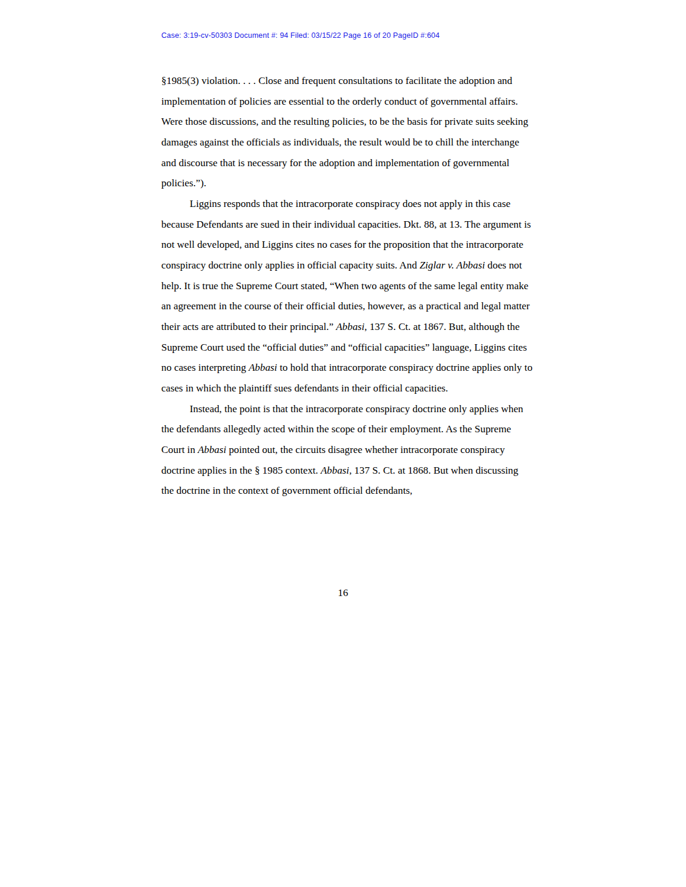Case: 3:19-cv-50303 Document #: 94 Filed: 03/15/22 Page 16 of 20 PageID #:604
§1985(3) violation. . . . Close and frequent consultations to facilitate the adoption and implementation of policies are essential to the orderly conduct of governmental affairs. Were those discussions, and the resulting policies, to be the basis for private suits seeking damages against the officials as individuals, the result would be to chill the interchange and discourse that is necessary for the adoption and implementation of governmental policies.”).
Liggins responds that the intracorporate conspiracy does not apply in this case because Defendants are sued in their individual capacities. Dkt. 88, at 13. The argument is not well developed, and Liggins cites no cases for the proposition that the intracorporate conspiracy doctrine only applies in official capacity suits. And Ziglar v. Abbasi does not help. It is true the Supreme Court stated, “When two agents of the same legal entity make an agreement in the course of their official duties, however, as a practical and legal matter their acts are attributed to their principal.” Abbasi, 137 S. Ct. at 1867. But, although the Supreme Court used the “official duties” and “official capacities” language, Liggins cites no cases interpreting Abbasi to hold that intracorporate conspiracy doctrine applies only to cases in which the plaintiff sues defendants in their official capacities.
Instead, the point is that the intracorporate conspiracy doctrine only applies when the defendants allegedly acted within the scope of their employment. As the Supreme Court in Abbasi pointed out, the circuits disagree whether intracorporate conspiracy doctrine applies in the § 1985 context. Abbasi, 137 S. Ct. at 1868. But when discussing the doctrine in the context of government official defendants,
16